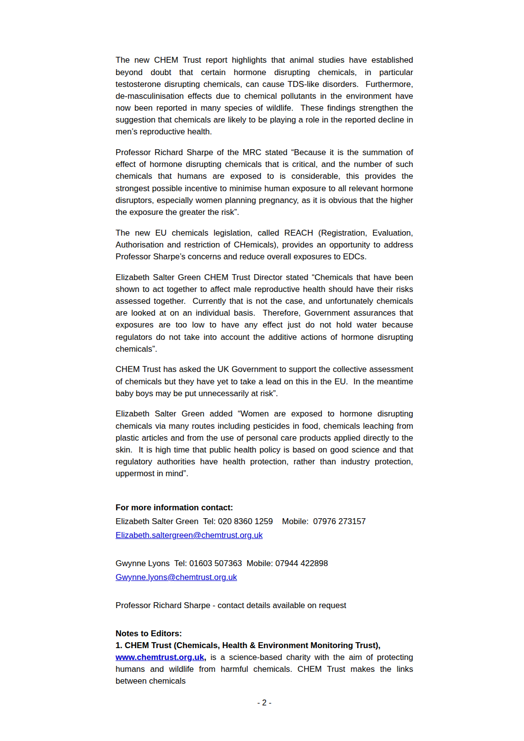The new CHEM Trust report highlights that animal studies have established beyond doubt that certain hormone disrupting chemicals, in particular testosterone disrupting chemicals, can cause TDS-like disorders. Furthermore, de-masculinisation effects due to chemical pollutants in the environment have now been reported in many species of wildlife. These findings strengthen the suggestion that chemicals are likely to be playing a role in the reported decline in men’s reproductive health.
Professor Richard Sharpe of the MRC stated “Because it is the summation of effect of hormone disrupting chemicals that is critical, and the number of such chemicals that humans are exposed to is considerable, this provides the strongest possible incentive to minimise human exposure to all relevant hormone disruptors, especially women planning pregnancy, as it is obvious that the higher the exposure the greater the risk”.
The new EU chemicals legislation, called REACH (Registration, Evaluation, Authorisation and restriction of CHemicals), provides an opportunity to address Professor Sharpe’s concerns and reduce overall exposures to EDCs.
Elizabeth Salter Green CHEM Trust Director stated “Chemicals that have been shown to act together to affect male reproductive health should have their risks assessed together. Currently that is not the case, and unfortunately chemicals are looked at on an individual basis. Therefore, Government assurances that exposures are too low to have any effect just do not hold water because regulators do not take into account the additive actions of hormone disrupting chemicals”.
CHEM Trust has asked the UK Government to support the collective assessment of chemicals but they have yet to take a lead on this in the EU. In the meantime baby boys may be put unnecessarily at risk”.
Elizabeth Salter Green added “Women are exposed to hormone disrupting chemicals via many routes including pesticides in food, chemicals leaching from plastic articles and from the use of personal care products applied directly to the skin. It is high time that public health policy is based on good science and that regulatory authorities have health protection, rather than industry protection, uppermost in mind”.
For more information contact:
Elizabeth Salter Green Tel: 020 8360 1259 Mobile: 07976 273157
Elizabeth.saltergreen@chemtrust.org.uk
Gwynne Lyons Tel: 01603 507363 Mobile: 07944 422898
Gwynne.lyons@chemtrust.org.uk
Professor Richard Sharpe - contact details available on request
Notes to Editors:
1. CHEM Trust (Chemicals, Health & Environment Monitoring Trust),
www.chemtrust.org.uk, is a science-based charity with the aim of protecting humans and wildlife from harmful chemicals. CHEM Trust makes the links between chemicals
- 2 -